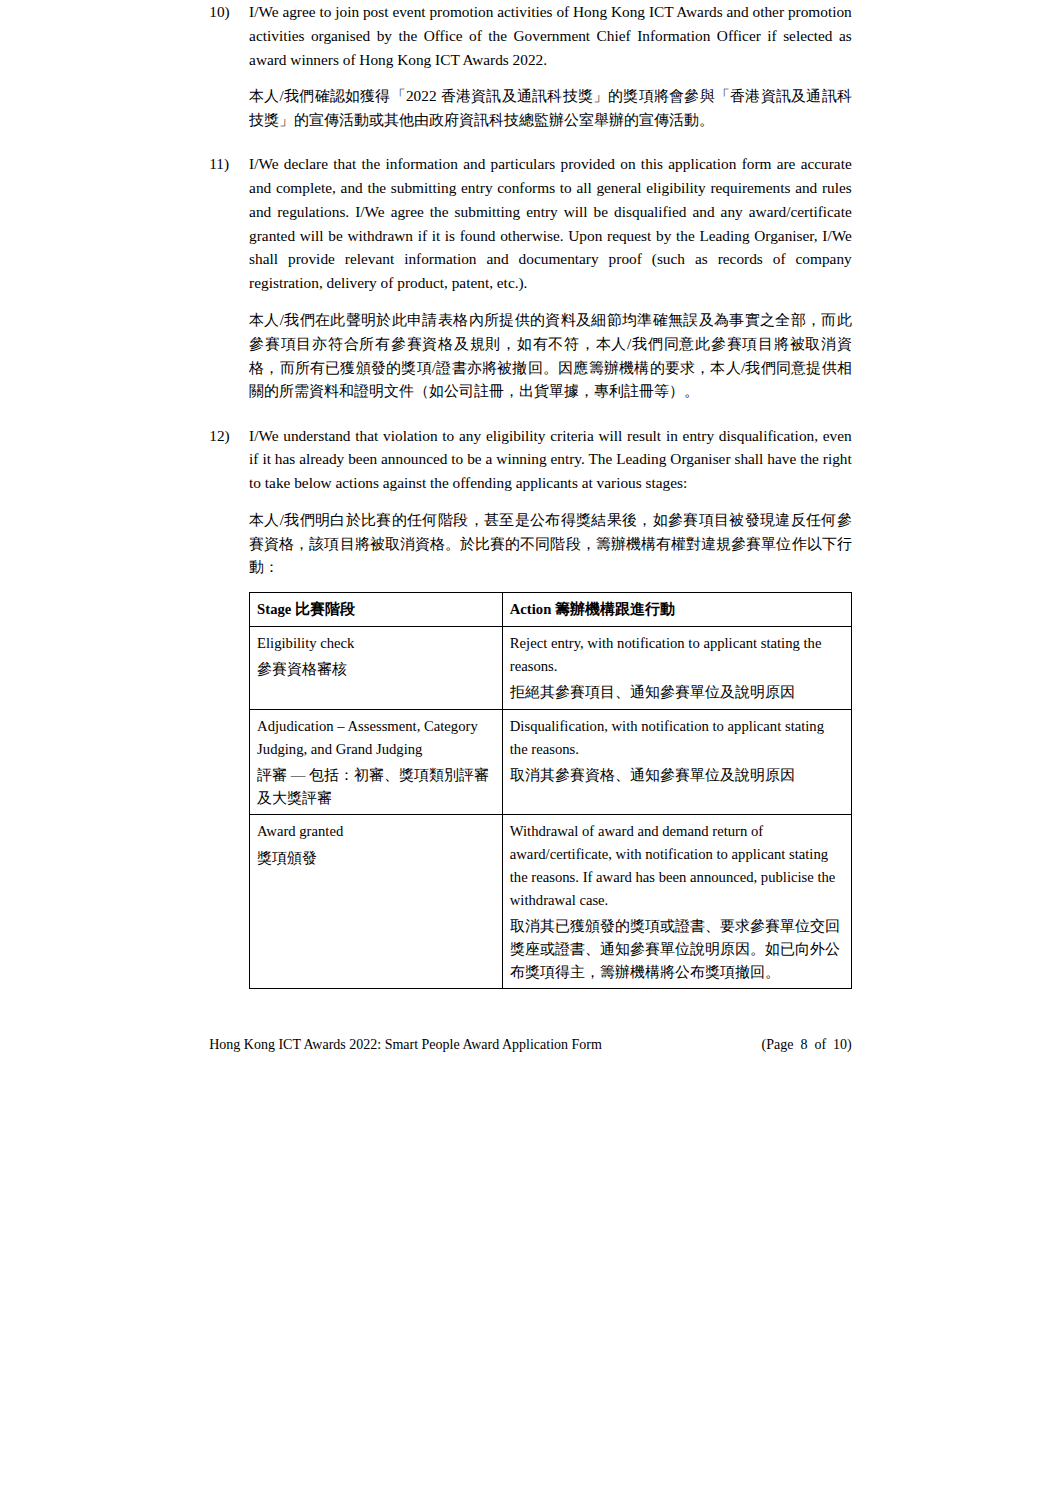10)
I/We agree to join post event promotion activities of Hong Kong ICT Awards and other promotion activities organised by the Office of the Government Chief Information Officer if selected as award winners of Hong Kong ICT Awards 2022.
本人/我們確認如獲得「2022 香港資訊及通訊科技獎」的獎項將會參與「香港資訊及通訊科技獎」的宣傳活動或其他由政府資訊科技總監辦公室舉辦的宣傳活動。
11)
I/We declare that the information and particulars provided on this application form are accurate and complete, and the submitting entry conforms to all general eligibility requirements and rules and regulations. I/We agree the submitting entry will be disqualified and any award/certificate granted will be withdrawn if it is found otherwise. Upon request by the Leading Organiser, I/We shall provide relevant information and documentary proof (such as records of company registration, delivery of product, patent, etc.).
本人/我們在此聲明於此申請表格內所提供的資料及細節均準確無誤及為事實之全部，而此參賽項目亦符合所有參賽資格及規則，如有不符，本人/我們同意此參賽項目將被取消資格，而所有已獲頒發的獎項/證書亦將被撤回。因應籌辦機構的要求，本人/我們同意提供相關的所需資料和證明文件（如公司註冊，出貨單據，專利註冊等）。
12)
I/We understand that violation to any eligibility criteria will result in entry disqualification, even if it has already been announced to be a winning entry. The Leading Organiser shall have the right to take below actions against the offending applicants at various stages:
本人/我們明白於比賽的任何階段，甚至是公布得獎結果後，如參賽項目被發現違反任何參賽資格，該項目將被取消資格。於比賽的不同階段，籌辦機構有權對違規參賽單位作以下行動：
| Stage 比賽階段 | Action 籌辦機構跟進行動 |
| --- | --- |
| Eligibility check 參賽資格審核 | Reject entry, with notification to applicant stating the reasons. 拒絕其參賽項目、通知參賽單位及說明原因 |
| Adjudication – Assessment, Category Judging, and Grand Judging 評審 — 包括：初審、獎項類別評審及大獎評審 | Disqualification, with notification to applicant stating the reasons. 取消其參賽資格、通知參賽單位及說明原因 |
| Award granted 獎項頒發 | Withdrawal of award and demand return of award/certificate, with notification to applicant stating the reasons. If award has been announced, publicise the withdrawal case. 取消其已獲頒發的獎項或證書、要求參賽單位交回獎座或證書、通知參賽單位說明原因。如已向外公布獎項得主，籌辦機構將公布獎項撤回。 |
Hong Kong ICT Awards 2022: Smart People Award Application Form
(Page 8 of 10)